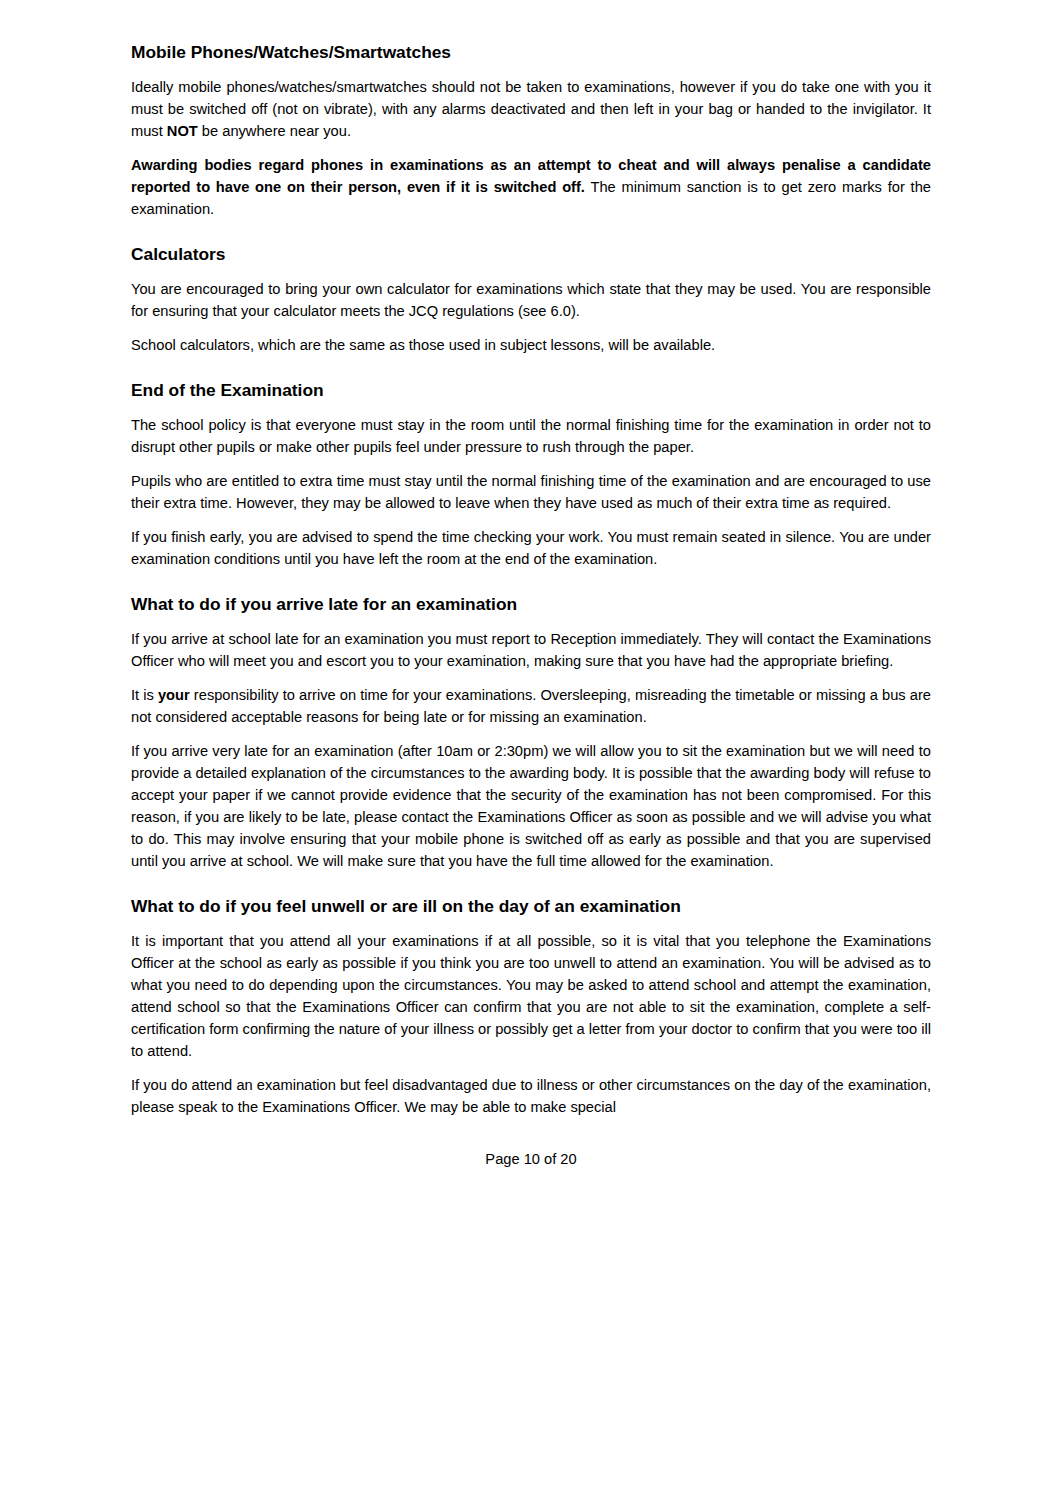Mobile Phones/Watches/Smartwatches
Ideally mobile phones/watches/smartwatches should not be taken to examinations, however if you do take one with you it must be switched off (not on vibrate), with any alarms deactivated and then left in your bag or handed to the invigilator. It must NOT be anywhere near you.
Awarding bodies regard phones in examinations as an attempt to cheat and will always penalise a candidate reported to have one on their person, even if it is switched off. The minimum sanction is to get zero marks for the examination.
Calculators
You are encouraged to bring your own calculator for examinations which state that they may be used. You are responsible for ensuring that your calculator meets the JCQ regulations (see 6.0).
School calculators, which are the same as those used in subject lessons, will be available.
End of the Examination
The school policy is that everyone must stay in the room until the normal finishing time for the examination in order not to disrupt other pupils or make other pupils feel under pressure to rush through the paper.
Pupils who are entitled to extra time must stay until the normal finishing time of the examination and are encouraged to use their extra time. However, they may be allowed to leave when they have used as much of their extra time as required.
If you finish early, you are advised to spend the time checking your work. You must remain seated in silence. You are under examination conditions until you have left the room at the end of the examination.
What to do if you arrive late for an examination
If you arrive at school late for an examination you must report to Reception immediately. They will contact the Examinations Officer who will meet you and escort you to your examination, making sure that you have had the appropriate briefing.
It is your responsibility to arrive on time for your examinations. Oversleeping, misreading the timetable or missing a bus are not considered acceptable reasons for being late or for missing an examination.
If you arrive very late for an examination (after 10am or 2:30pm) we will allow you to sit the examination but we will need to provide a detailed explanation of the circumstances to the awarding body. It is possible that the awarding body will refuse to accept your paper if we cannot provide evidence that the security of the examination has not been compromised. For this reason, if you are likely to be late, please contact the Examinations Officer as soon as possible and we will advise you what to do. This may involve ensuring that your mobile phone is switched off as early as possible and that you are supervised until you arrive at school. We will make sure that you have the full time allowed for the examination.
What to do if you feel unwell or are ill on the day of an examination
It is important that you attend all your examinations if at all possible, so it is vital that you telephone the Examinations Officer at the school as early as possible if you think you are too unwell to attend an examination. You will be advised as to what you need to do depending upon the circumstances. You may be asked to attend school and attempt the examination, attend school so that the Examinations Officer can confirm that you are not able to sit the examination, complete a self-certification form confirming the nature of your illness or possibly get a letter from your doctor to confirm that you were too ill to attend.
If you do attend an examination but feel disadvantaged due to illness or other circumstances on the day of the examination, please speak to the Examinations Officer. We may be able to make special
Page 10 of 20